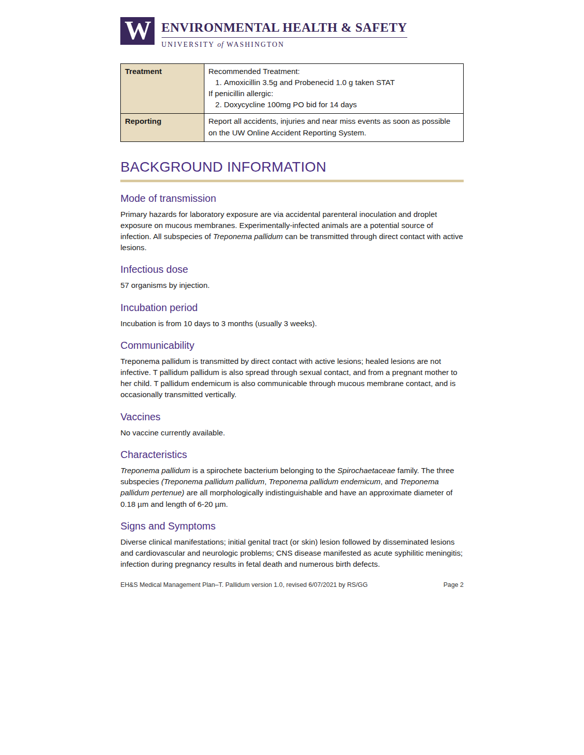W
ENVIRONMENTAL HEALTH & SAFETY
UNIVERSITY of WASHINGTON
| Treatment | Recommended Treatment: Amoxicillin 3.5g and Probenecid 1.0 g taken STAT If penicillin allergic: Doxycycline 100mg PO bid for 14 days |
| Reporting | Report all accidents, injuries and near miss events as soon as possible on the UW Online Accident Reporting System. |
BACKGROUND INFORMATION
Mode of transmission
Primary hazards for laboratory exposure are via accidental parenteral inoculation and droplet exposure on mucous membranes. Experimentally-infected animals are a potential source of infection. All subspecies of Treponema pallidum can be transmitted through direct contact with active lesions.
Infectious dose
57 organisms by injection.
Incubation period
Incubation is from 10 days to 3 months (usually 3 weeks).
Communicability
Treponema pallidum is transmitted by direct contact with active lesions; healed lesions are not infective. T pallidum pallidum is also spread through sexual contact, and from a pregnant mother to her child. T pallidum endemicum is also communicable through mucous membrane contact, and is occasionally transmitted vertically.
Vaccines
No vaccine currently available.
Characteristics
Treponema pallidum is a spirochete bacterium belonging to the Spirochaetaceae family. The three subspecies (Treponema pallidum pallidum, Treponema pallidum endemicum, and Treponema pallidum pertenue) are all morphologically indistinguishable and have an approximate diameter of 0.18 µm and length of 6-20 µm.
Signs and Symptoms
Diverse clinical manifestations; initial genital tract (or skin) lesion followed by disseminated lesions and cardiovascular and neurologic problems; CNS disease manifested as acute syphilitic meningitis; infection during pregnancy results in fetal death and numerous birth defects.
EH&S Medical Management Plan–T. Pallidum version 1.0, revised 6/07/2021 by RS/GG
Page 2